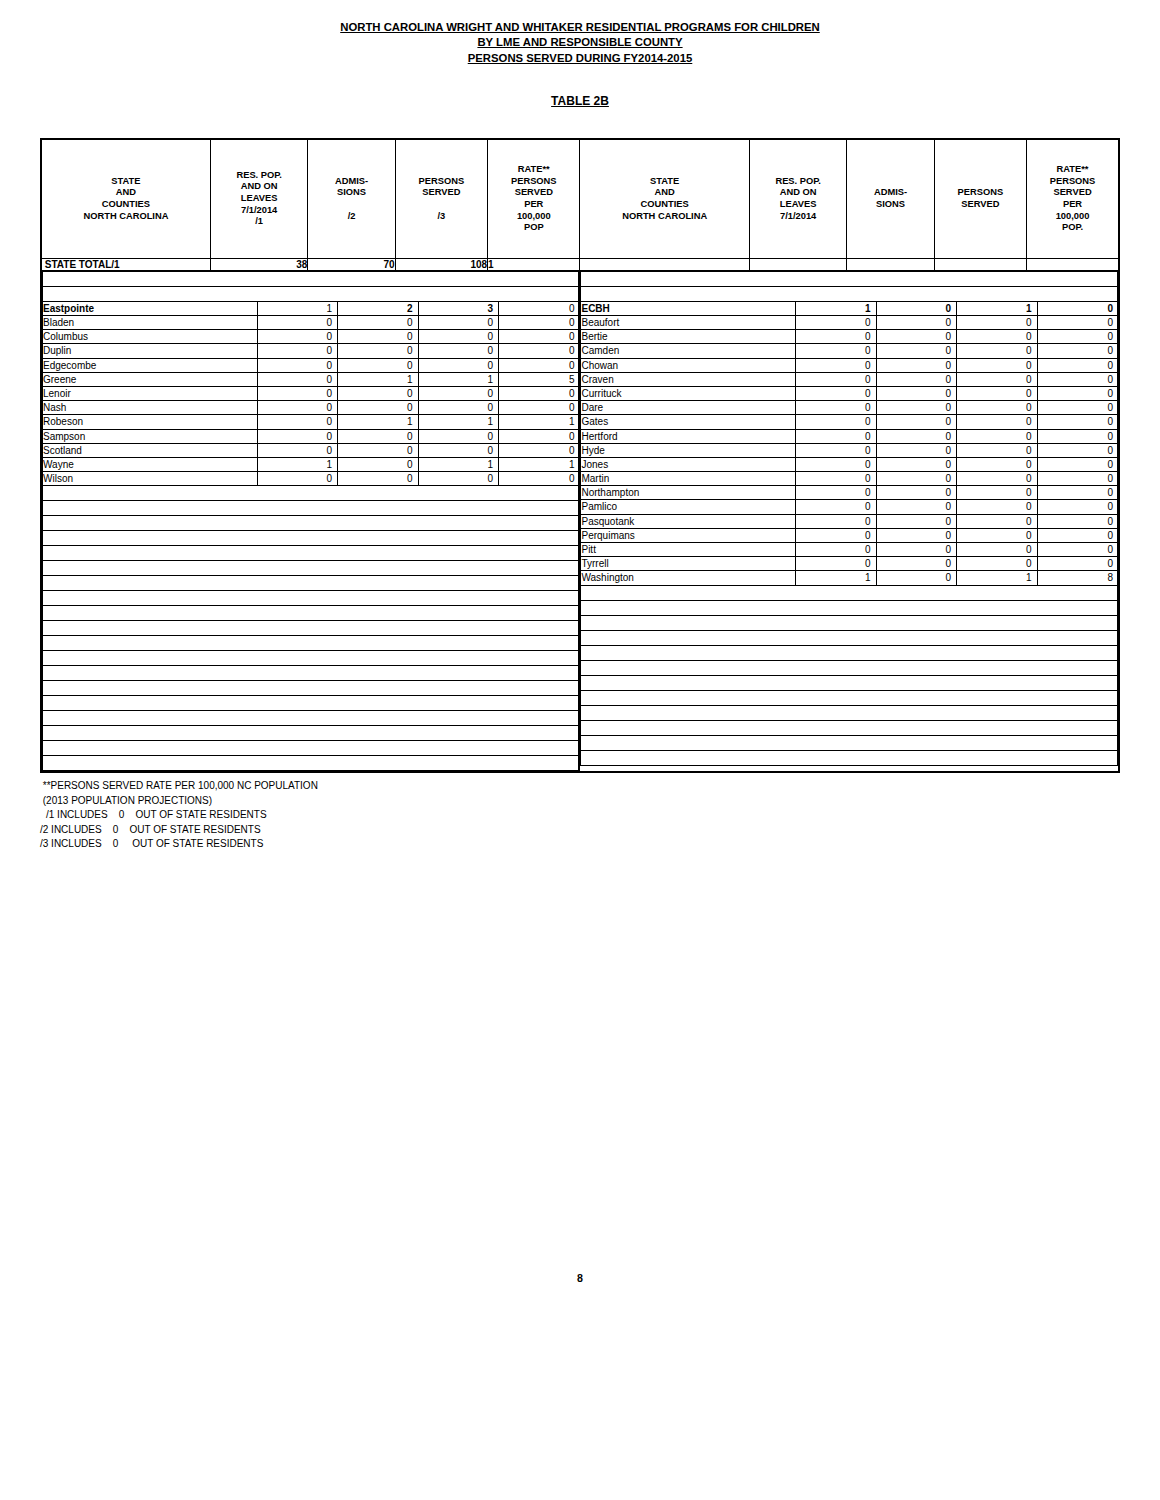NORTH CAROLINA WRIGHT AND WHITAKER RESIDENTIAL PROGRAMS FOR CHILDREN
BY LME AND RESPONSIBLE COUNTY
PERSONS SERVED DURING FY2014-2015
TABLE 2B
| STATE AND COUNTIES NORTH CAROLINA | RES. POP. AND ON LEAVES 7/1/2014 /1 | ADMIS- SIONS /2 | PERSONS SERVED /3 | RATE** PERSONS SERVED PER 100,000 POP | STATE AND COUNTIES NORTH CAROLINA | RES. POP. AND ON LEAVES 7/1/2014 | ADMIS- SIONS | PERSONS SERVED | RATE** PERSONS SERVED PER 100,000 POP. |
| --- | --- | --- | --- | --- | --- | --- | --- | --- | --- |
| STATE TOTAL/1 | 38 | 70 | 108 | 1 | | | | | |
| / Eastpointe / 1 / 2 / 3 / 0 / / Bladen / 0 / 0 / 0 / 0 / / Columbus / 0 / 0 / 0 / 0 / / Duplin / 0 / 0 / 0 / 0 / / Edgecombe / 0 / 0 / 0 / 0 / / Greene / 0 / 1 / 1 / 5 / / Lenoir / 0 / 0 / 0 / 0 / / Nash / 0 / 0 / 0 / 0 / / Robeson / 0 / 1 / 1 / 1 / / Sampson / 0 / 0 / 0 / 0 / / Scotland / 0 / 0 / 0 / 0 / / Wayne / 1 / 0 / 1 / 1 / / Wilson / 0 / 0 / 0 / 0 / | / ECBH / 1 / 0 / 1 / 0 / / Beaufort / 0 / 0 / 0 / 0 / / Bertie / 0 / 0 / 0 / 0 / / Camden / 0 / 0 / 0 / 0 / / Chowan / 0 / 0 / 0 / 0 / / Craven / 0 / 0 / 0 / 0 / / Currituck / 0 / 0 / 0 / 0 / / Dare / 0 / 0 / 0 / 0 / / Gates / 0 / 0 / 0 / 0 / / Hertford / 0 / 0 / 0 / 0 / / Hyde / 0 / 0 / 0 / 0 / / Jones / 0 / 0 / 0 / 0 / / Martin / 0 / 0 / 0 / 0 / / Northampton / 0 / 0 / 0 / 0 / / Pamlico / 0 / 0 / 0 / 0 / / Pasquotank / 0 / 0 / 0 / 0 / / Perquimans / 0 / 0 / 0 / 0 / / Pitt / 0 / 0 / 0 / 0 / / Tyrrell / 0 / 0 / 0 / 0 / / Washington / 1 / 0 / 1 / 8 / |
**PERSONS SERVED RATE PER 100,000 NC POPULATION
(2013 POPULATION PROJECTIONS)
/1 INCLUDES 0 OUT OF STATE RESIDENTS
/2 INCLUDES 0 OUT OF STATE RESIDENTS
/3 INCLUDES 0 OUT OF STATE RESIDENTS
8